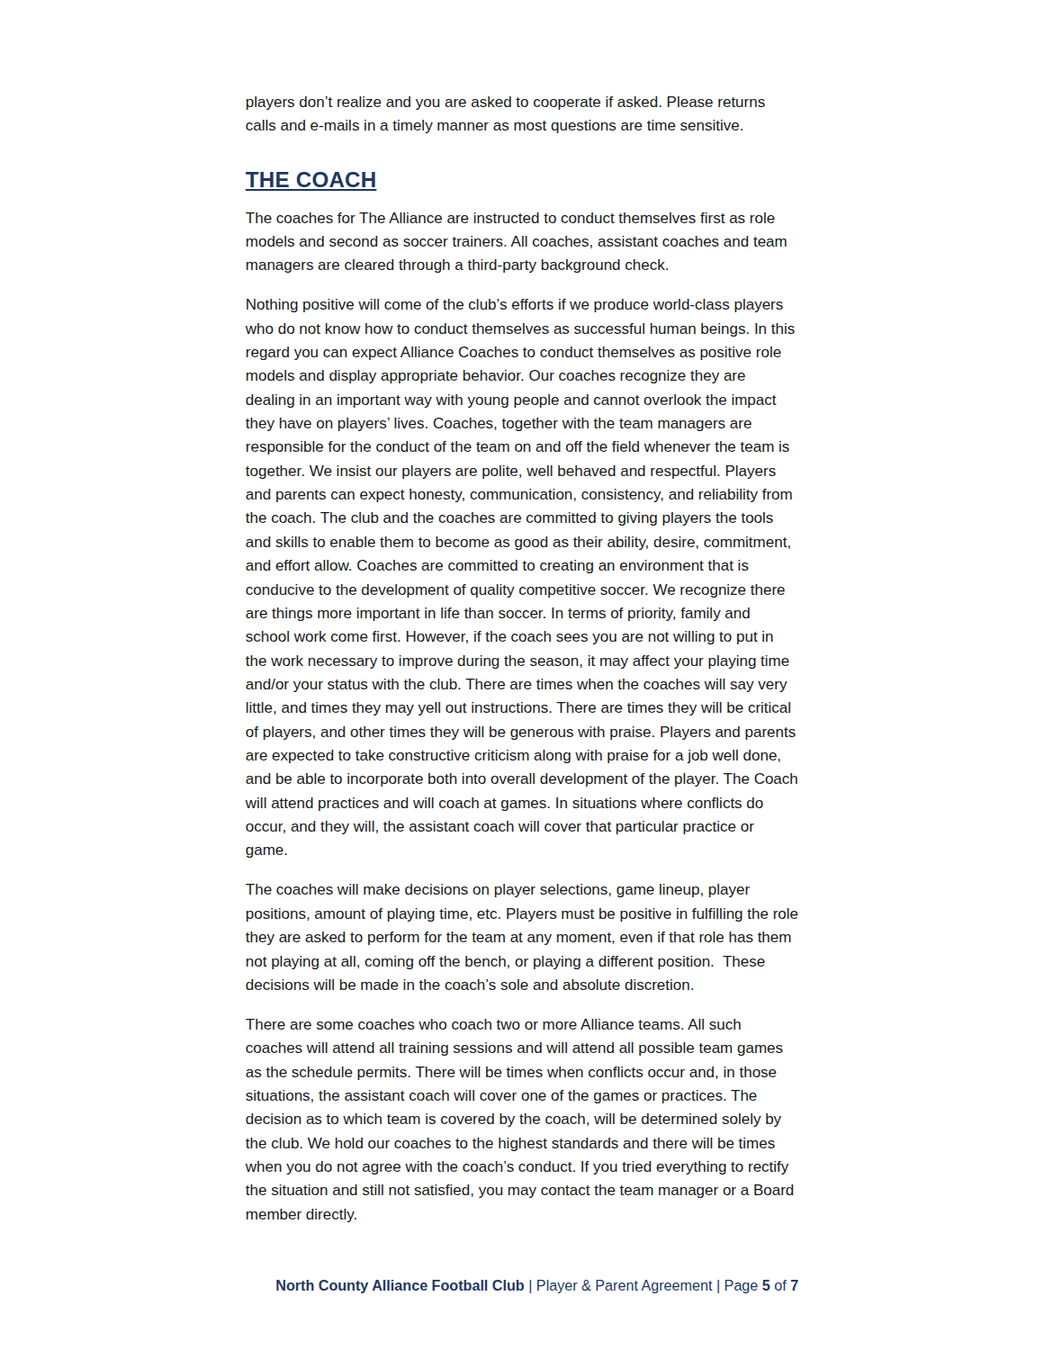players don’t realize and you are asked to cooperate if asked. Please returns calls and e-mails in a timely manner as most questions are time sensitive.
THE COACH
The coaches for The Alliance are instructed to conduct themselves first as role models and second as soccer trainers. All coaches, assistant coaches and team managers are cleared through a third-party background check.
Nothing positive will come of the club’s efforts if we produce world-class players who do not know how to conduct themselves as successful human beings. In this regard you can expect Alliance Coaches to conduct themselves as positive role models and display appropriate behavior. Our coaches recognize they are dealing in an important way with young people and cannot overlook the impact they have on players’ lives. Coaches, together with the team managers are responsible for the conduct of the team on and off the field whenever the team is together. We insist our players are polite, well behaved and respectful. Players and parents can expect honesty, communication, consistency, and reliability from the coach. The club and the coaches are committed to giving players the tools and skills to enable them to become as good as their ability, desire, commitment, and effort allow. Coaches are committed to creating an environment that is conducive to the development of quality competitive soccer. We recognize there are things more important in life than soccer. In terms of priority, family and school work come first. However, if the coach sees you are not willing to put in the work necessary to improve during the season, it may affect your playing time and/or your status with the club. There are times when the coaches will say very little, and times they may yell out instructions. There are times they will be critical of players, and other times they will be generous with praise. Players and parents are expected to take constructive criticism along with praise for a job well done, and be able to incorporate both into overall development of the player. The Coach will attend practices and will coach at games. In situations where conflicts do occur, and they will, the assistant coach will cover that particular practice or game.
The coaches will make decisions on player selections, game lineup, player positions, amount of playing time, etc. Players must be positive in fulfilling the role they are asked to perform for the team at any moment, even if that role has them not playing at all, coming off the bench, or playing a different position. These decisions will be made in the coach’s sole and absolute discretion.
There are some coaches who coach two or more Alliance teams. All such coaches will attend all training sessions and will attend all possible team games as the schedule permits. There will be times when conflicts occur and, in those situations, the assistant coach will cover one of the games or practices. The decision as to which team is covered by the coach, will be determined solely by the club. We hold our coaches to the highest standards and there will be times when you do not agree with the coach’s conduct. If you tried everything to rectify the situation and still not satisfied, you may contact the team manager or a Board member directly.
North County Alliance Football Club | Player & Parent Agreement | Page 5 of 7